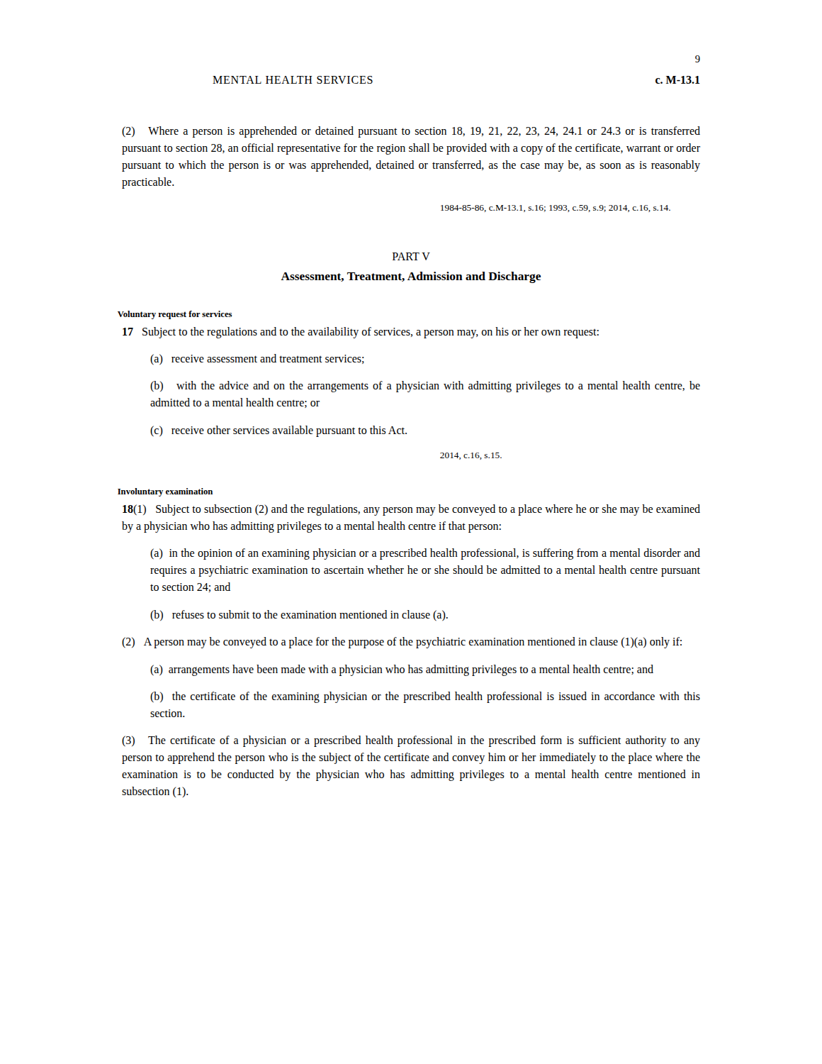9
MENTAL HEALTH SERVICES c. M-13.1
(2) Where a person is apprehended or detained pursuant to section 18, 19, 21, 22, 23, 24, 24.1 or 24.3 or is transferred pursuant to section 28, an official representative for the region shall be provided with a copy of the certificate, warrant or order pursuant to which the person is or was apprehended, detained or transferred, as the case may be, as soon as is reasonably practicable.
1984-85-86, c.M-13.1, s.16; 1993, c.59, s.9; 2014, c.16, s.14.
PART V
Assessment, Treatment, Admission and Discharge
Voluntary request for services
17 Subject to the regulations and to the availability of services, a person may, on his or her own request:
(a) receive assessment and treatment services;
(b) with the advice and on the arrangements of a physician with admitting privileges to a mental health centre, be admitted to a mental health centre; or
(c) receive other services available pursuant to this Act.
2014, c.16, s.15.
Involuntary examination
18(1) Subject to subsection (2) and the regulations, any person may be conveyed to a place where he or she may be examined by a physician who has admitting privileges to a mental health centre if that person:
(a) in the opinion of an examining physician or a prescribed health professional, is suffering from a mental disorder and requires a psychiatric examination to ascertain whether he or she should be admitted to a mental health centre pursuant to section 24; and
(b) refuses to submit to the examination mentioned in clause (a).
(2) A person may be conveyed to a place for the purpose of the psychiatric examination mentioned in clause (1)(a) only if:
(a) arrangements have been made with a physician who has admitting privileges to a mental health centre; and
(b) the certificate of the examining physician or the prescribed health professional is issued in accordance with this section.
(3) The certificate of a physician or a prescribed health professional in the prescribed form is sufficient authority to any person to apprehend the person who is the subject of the certificate and convey him or her immediately to the place where the examination is to be conducted by the physician who has admitting privileges to a mental health centre mentioned in subsection (1).